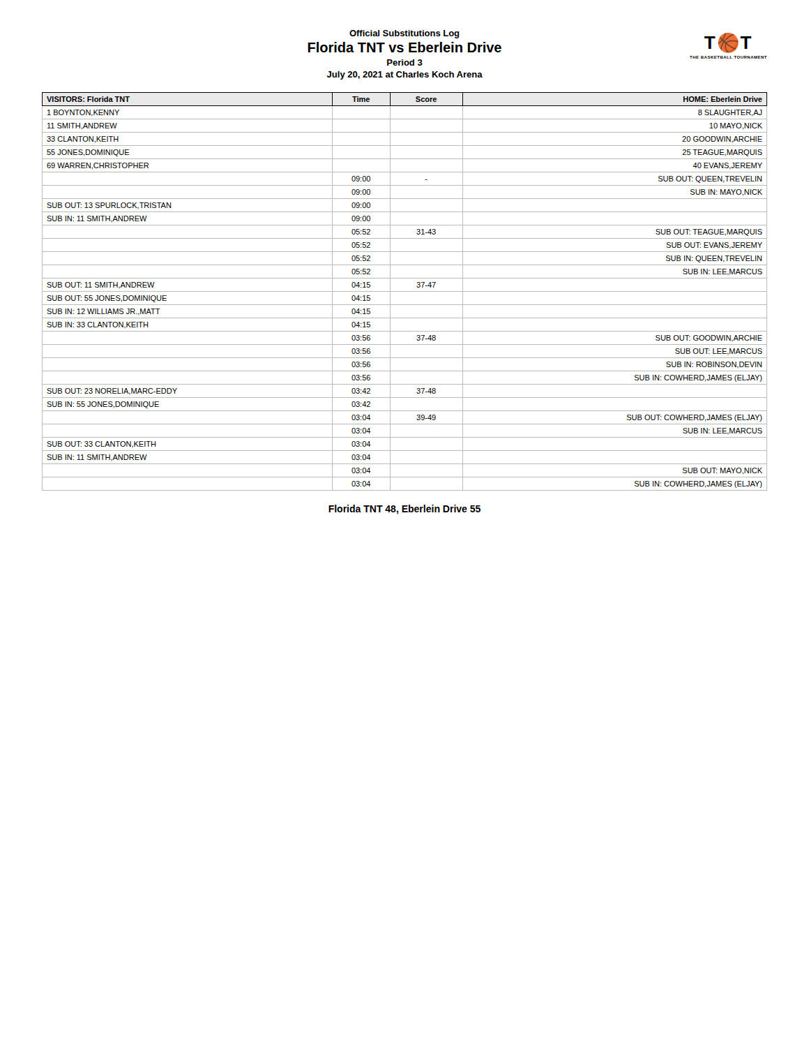T🏀T
THE BASKETBALL TOURNAMENT
Official Substitutions Log
Florida TNT vs Eberlein Drive
Period 3
July 20, 2021 at Charles Koch Arena
| VISITORS: Florida TNT | Time | Score | HOME: Eberlein Drive |
| --- | --- | --- | --- |
| 1 BOYNTON,KENNY | | | 8 SLAUGHTER,AJ |
| 11 SMITH,ANDREW | | | 10 MAYO,NICK |
| 33 CLANTON,KEITH | | | 20 GOODWIN,ARCHIE |
| 55 JONES,DOMINIQUE | | | 25 TEAGUE,MARQUIS |
| 69 WARREN,CHRISTOPHER | | | 40 EVANS,JEREMY |
| | 09:00 | - | SUB OUT: QUEEN,TREVELIN |
| | 09:00 | | SUB IN: MAYO,NICK |
| SUB OUT: 13 SPURLOCK,TRISTAN | 09:00 | | |
| SUB IN: 11 SMITH,ANDREW | 09:00 | | |
| | 05:52 | 31-43 | SUB OUT: TEAGUE,MARQUIS |
| | 05:52 | | SUB OUT: EVANS,JEREMY |
| | 05:52 | | SUB IN: QUEEN,TREVELIN |
| | 05:52 | | SUB IN: LEE,MARCUS |
| SUB OUT: 11 SMITH,ANDREW | 04:15 | 37-47 | |
| SUB OUT: 55 JONES,DOMINIQUE | 04:15 | | |
| SUB IN: 12 WILLIAMS JR.,MATT | 04:15 | | |
| SUB IN: 33 CLANTON,KEITH | 04:15 | | |
| | 03:56 | 37-48 | SUB OUT: GOODWIN,ARCHIE |
| | 03:56 | | SUB OUT: LEE,MARCUS |
| | 03:56 | | SUB IN: ROBINSON,DEVIN |
| | 03:56 | | SUB IN: COWHERD,JAMES (ELJAY) |
| SUB OUT: 23 NORELIA,MARC-EDDY | 03:42 | 37-48 | |
| SUB IN: 55 JONES,DOMINIQUE | 03:42 | | |
| | 03:04 | 39-49 | SUB OUT: COWHERD,JAMES (ELJAY) |
| | 03:04 | | SUB IN: LEE,MARCUS |
| SUB OUT: 33 CLANTON,KEITH | 03:04 | | |
| SUB IN: 11 SMITH,ANDREW | 03:04 | | |
| | 03:04 | | SUB OUT: MAYO,NICK |
| | 03:04 | | SUB IN: COWHERD,JAMES (ELJAY) |
Florida TNT 48, Eberlein Drive 55